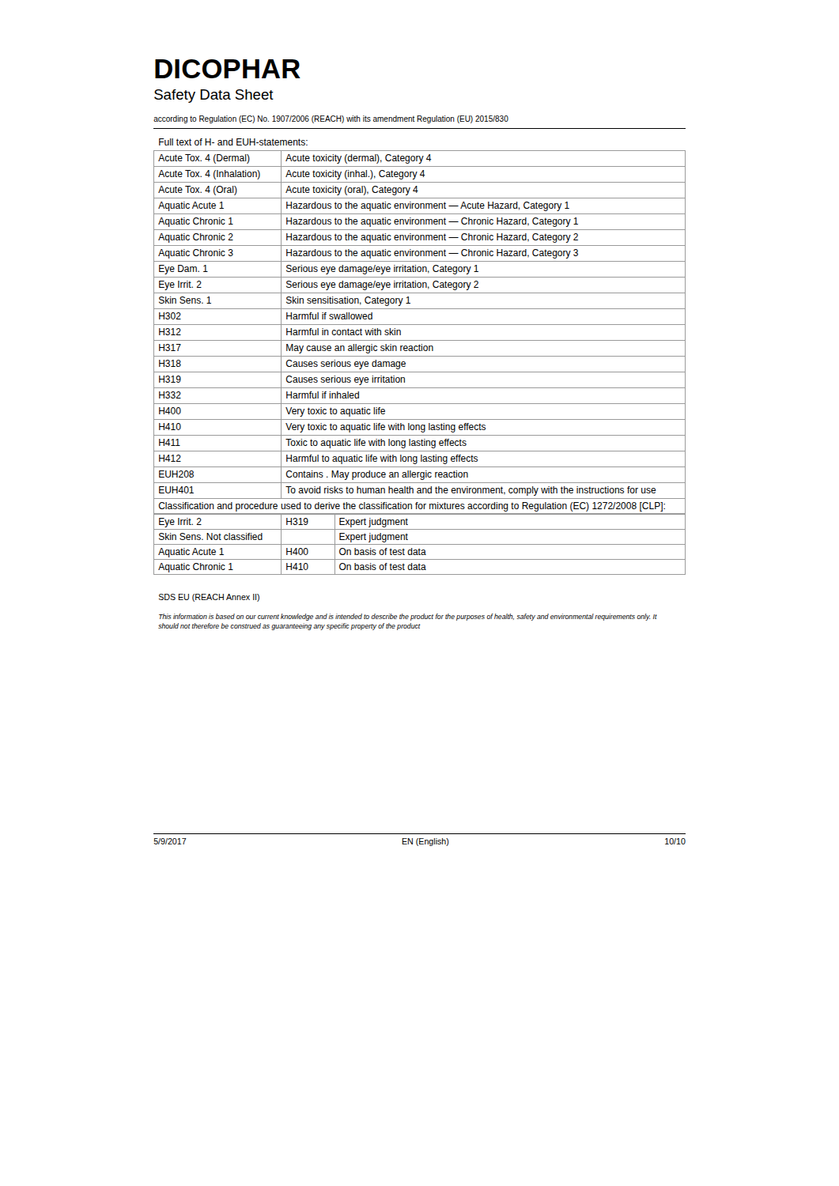DICOPHAR
Safety Data Sheet
according to Regulation (EC) No. 1907/2006 (REACH) with its amendment Regulation (EU) 2015/830
Full text of H- and EUH-statements:
| Acute Tox. 4 (Dermal) | Acute toxicity (dermal), Category 4 |
| Acute Tox. 4 (Inhalation) | Acute toxicity (inhal.), Category 4 |
| Acute Tox. 4 (Oral) | Acute toxicity (oral), Category 4 |
| Aquatic Acute 1 | Hazardous to the aquatic environment — Acute Hazard, Category 1 |
| Aquatic Chronic 1 | Hazardous to the aquatic environment — Chronic Hazard, Category 1 |
| Aquatic Chronic 2 | Hazardous to the aquatic environment — Chronic Hazard, Category 2 |
| Aquatic Chronic 3 | Hazardous to the aquatic environment — Chronic Hazard, Category 3 |
| Eye Dam. 1 | Serious eye damage/eye irritation, Category 1 |
| Eye Irrit. 2 | Serious eye damage/eye irritation, Category 2 |
| Skin Sens. 1 | Skin sensitisation, Category 1 |
| H302 | Harmful if swallowed |
| H312 | Harmful in contact with skin |
| H317 | May cause an allergic skin reaction |
| H318 | Causes serious eye damage |
| H319 | Causes serious eye irritation |
| H332 | Harmful if inhaled |
| H400 | Very toxic to aquatic life |
| H410 | Very toxic to aquatic life with long lasting effects |
| H411 | Toxic to aquatic life with long lasting effects |
| H412 | Harmful to aquatic life with long lasting effects |
| EUH208 | Contains . May produce an allergic reaction |
| EUH401 | To avoid risks to human health and the environment, comply with the instructions for use |
Classification and procedure used to derive the classification for mixtures according to Regulation (EC) 1272/2008 [CLP]:
| Eye Irrit. 2 | H319 | Expert judgment |
| Skin Sens. Not classified | | Expert judgment |
| Aquatic Acute 1 | H400 | On basis of test data |
| Aquatic Chronic 1 | H410 | On basis of test data |
SDS EU (REACH Annex II)
This information is based on our current knowledge and is intended to describe the product for the purposes of health, safety and environmental requirements only. It should not therefore be construed as guaranteeing any specific property of the product
5/9/2017
EN (English)
10/10